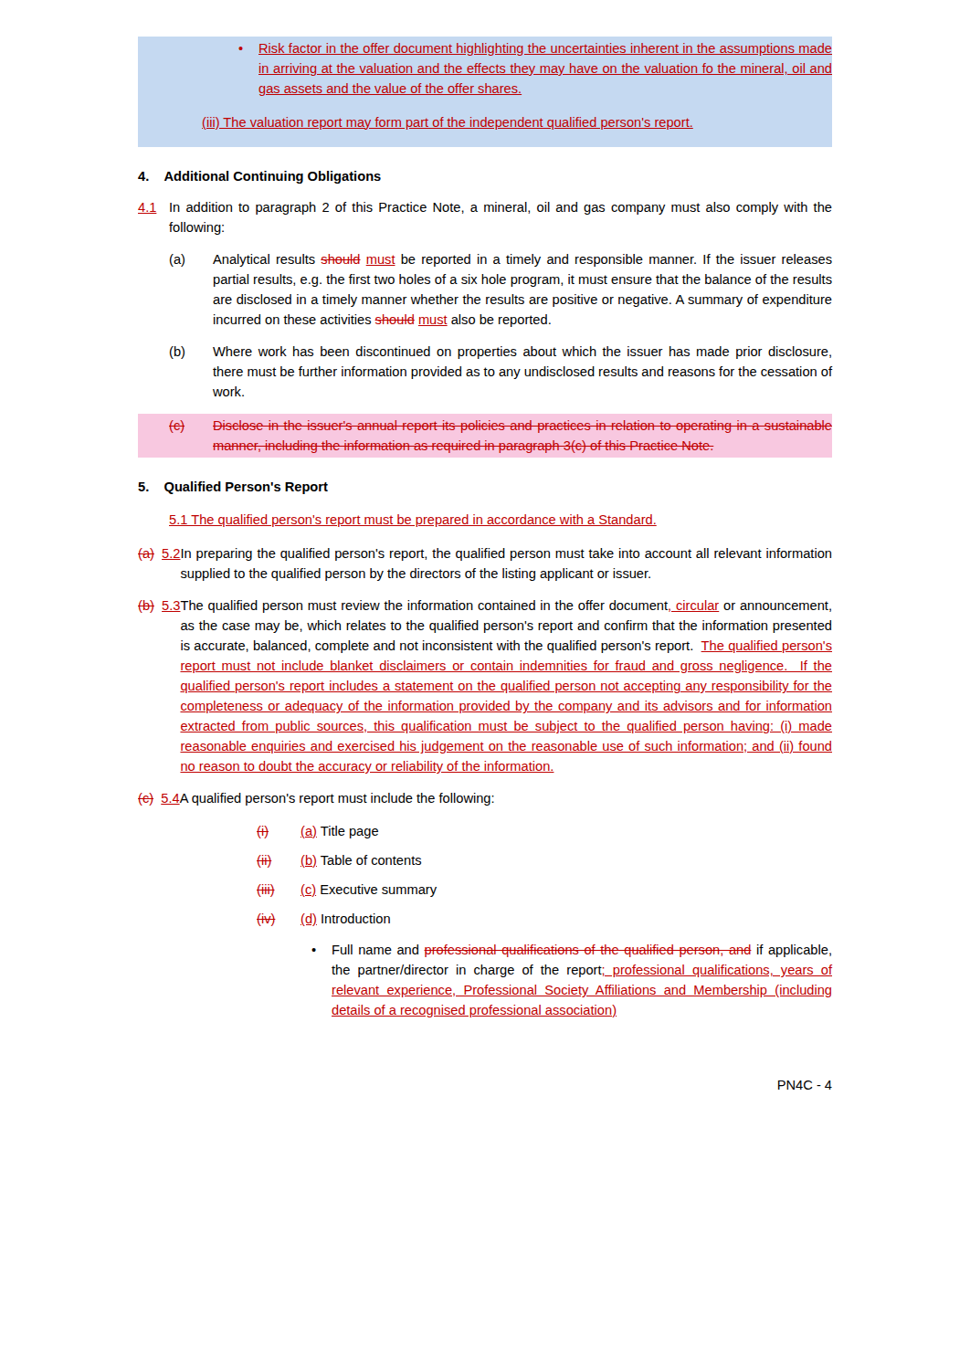Risk factor in the offer document highlighting the uncertainties inherent in the assumptions made in arriving at the valuation and the effects they may have on the valuation fo the mineral, oil and gas assets and the value of the offer shares.
(iii) The valuation report may form part of the independent qualified person's report.
4. Additional Continuing Obligations
4.1
In addition to paragraph 2 of this Practice Note, a mineral, oil and gas company must also comply with the following:
(a)
Analytical results should must be reported in a timely and responsible manner. If the issuer releases partial results, e.g. the first two holes of a six hole program, it must ensure that the balance of the results are disclosed in a timely manner whether the results are positive or negative. A summary of expenditure incurred on these activities should must also be reported.
(b)
Where work has been discontinued on properties about which the issuer has made prior disclosure, there must be further information provided as to any undisclosed results and reasons for the cessation of work.
(c)
Disclose in the issuer's annual report its policies and practices in relation to operating in a sustainable manner, including the information as required in paragraph 3(c) of this Practice Note.
5. Qualified Person's Report
5.1 The qualified person's report must be prepared in accordance with a Standard.
(a) 5.2
In preparing the qualified person's report, the qualified person must take into account all relevant information supplied to the qualified person by the directors of the listing applicant or issuer.
(b) 5.3
The qualified person must review the information contained in the offer document, circular or announcement, as the case may be, which relates to the qualified person's report and confirm that the information presented is accurate, balanced, complete and not inconsistent with the qualified person's report. The qualified person's report must not include blanket disclaimers or contain indemnities for fraud and gross negligence. If the qualified person's report includes a statement on the qualified person not accepting any responsibility for the completeness or adequacy of the information provided by the company and its advisors and for information extracted from public sources, this qualification must be subject to the qualified person having: (i) made reasonable enquiries and exercised his judgement on the reasonable use of such information; and (ii) found no reason to doubt the accuracy or reliability of the information.
(c) 5.4
A qualified person's report must include the following:
(i)
(a) Title page
(ii)
(b) Table of contents
(iii)
(c) Executive summary
(iv)
(d) Introduction
Full name and professional qualifications of the qualified person, and if applicable, the partner/director in charge of the report; professional qualifications, years of relevant experience, Professional Society Affiliations and Membership (including details of a recognised professional association)
PN4C - 4